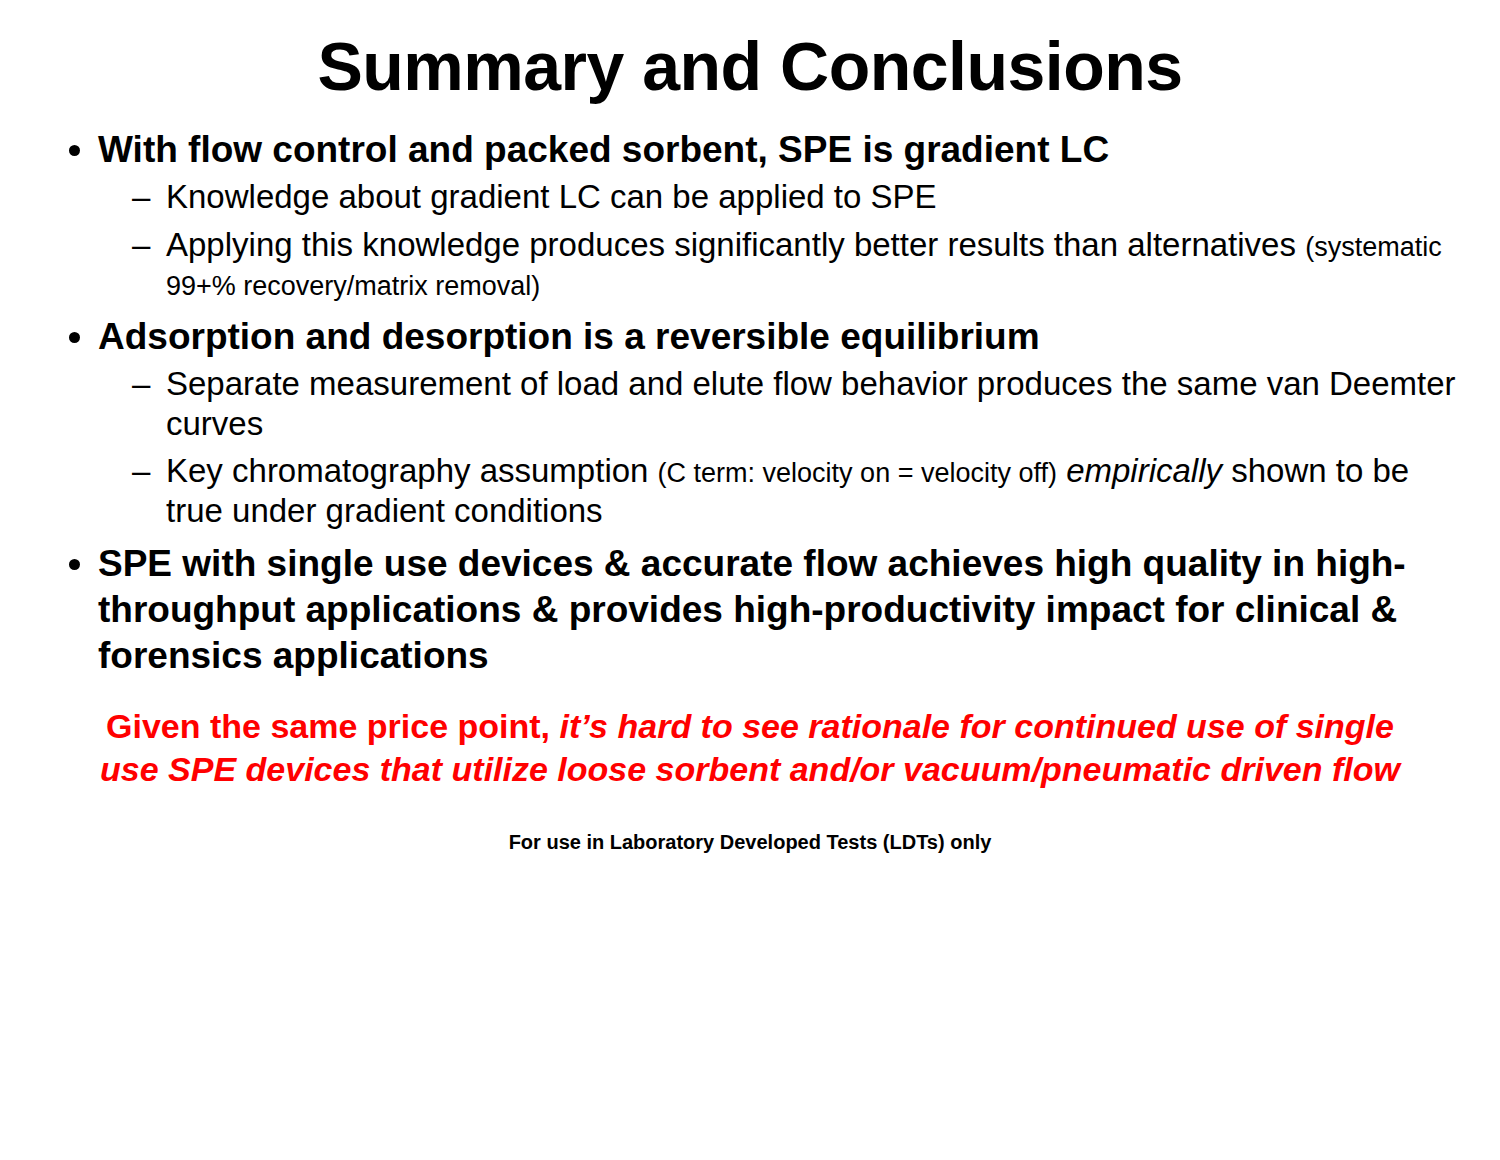Summary and Conclusions
With flow control and packed sorbent, SPE is gradient LC
Knowledge about gradient LC can be applied to SPE
Applying this knowledge produces significantly better results than alternatives (systematic 99+% recovery/matrix removal)
Adsorption and desorption is a reversible equilibrium
Separate measurement of load and elute flow behavior produces the same van Deemter curves
Key chromatography assumption (C term: velocity on = velocity off) empirically shown to be true under gradient conditions
SPE with single use devices & accurate flow achieves high quality in high-throughput applications & provides high-productivity impact for clinical & forensics applications
Given the same price point, it’s hard to see rationale for continued use of single use SPE devices that utilize loose sorbent and/or vacuum/pneumatic driven flow
For use in Laboratory Developed Tests (LDTs) only